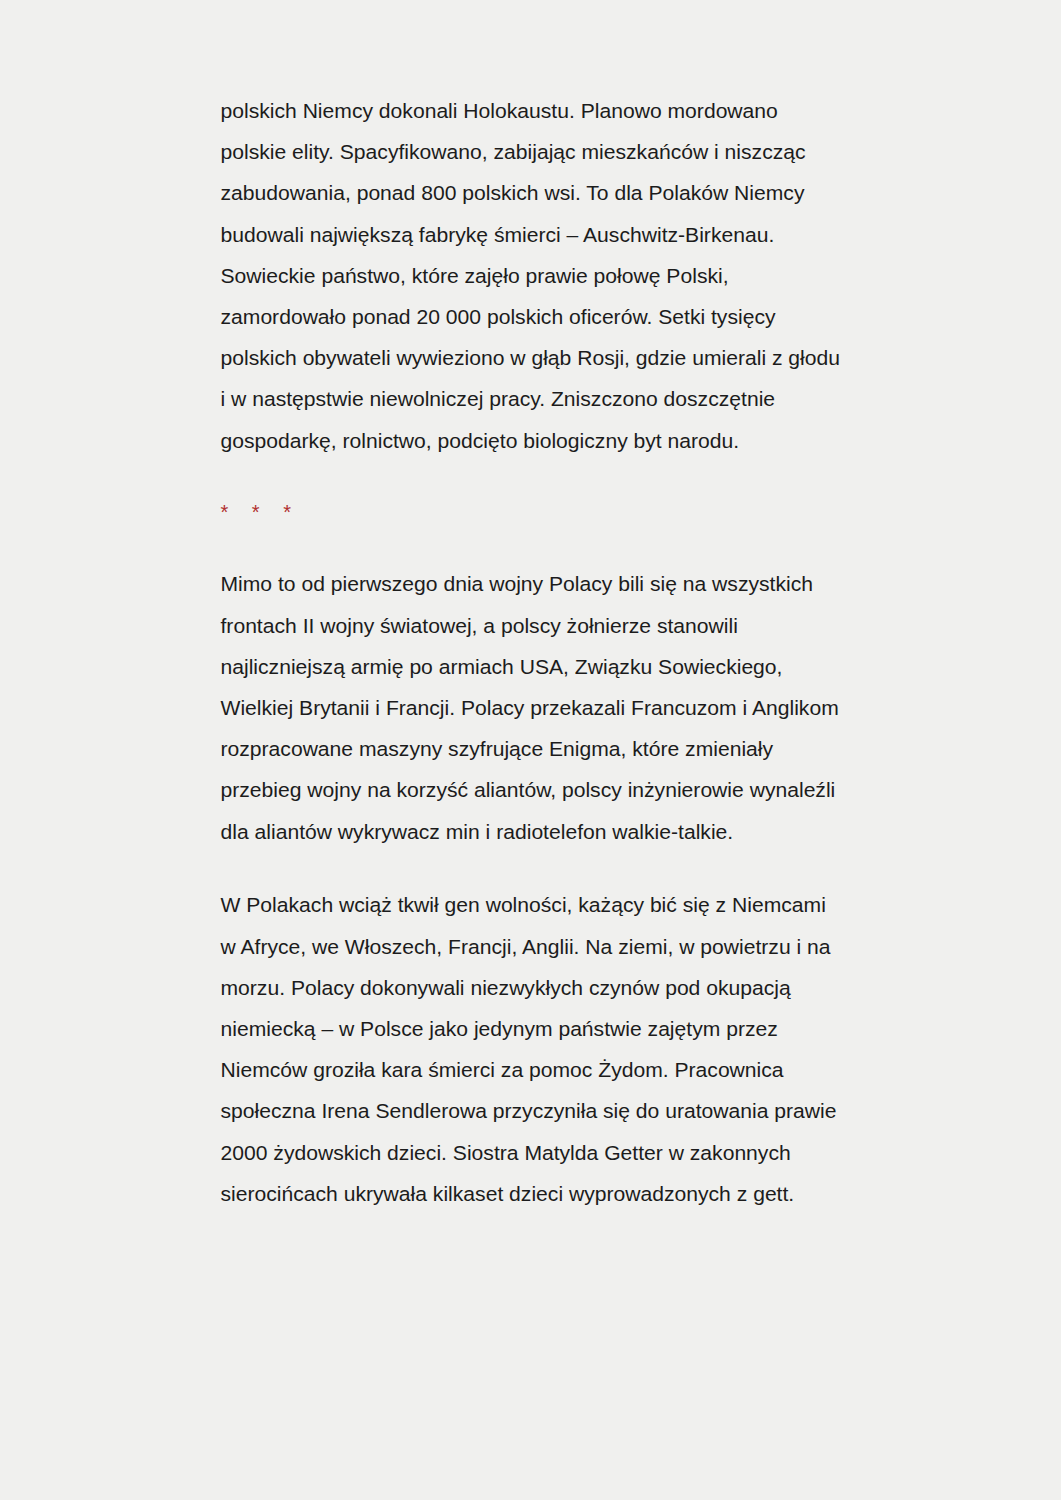polskich Niemcy dokonali Holokaustu. Planowo mordowano polskie elity. Spacyfikowano, zabijając mieszkańców i niszcząc zabudowania, ponad 800 polskich wsi. To dla Polaków Niemcy budowali największą fabrykę śmierci – Auschwitz-Birkenau. Sowieckie państwo, które zajęło prawie połowę Polski, zamordowało ponad 20 000 polskich oficerów. Setki tysięcy polskich obywateli wywieziono w głąb Rosji, gdzie umierali z głodu i w następstwie niewolniczej pracy. Zniszczono doszczętnie gospodarkę, rolnictwo, podcięto biologiczny byt narodu.
* * *
Mimo to od pierwszego dnia wojny Polacy bili się na wszystkich frontach II wojny światowej, a polscy żołnierze stanowili najliczniejszą armię po armiach USA, Związku Sowieckiego, Wielkiej Brytanii i Francji. Polacy przekazali Francuzom i Anglikom rozpracowane maszyny szyfrujące Enigma, które zmieniały przebieg wojny na korzyść aliantów, polscy inżynierowie wynaleźli dla aliantów wykrywacz min i radiotelefon walkie-talkie.
W Polakach wciąż tkwił gen wolności, każący bić się z Niemcami w Afryce, we Włoszech, Francji, Anglii. Na ziemi, w powietrzu i na morzu. Polacy dokonywali niezwykłych czynów pod okupacją niemiecką – w Polsce jako jedynym państwie zajętym przez Niemców groziła kara śmierci za pomoc Żydom. Pracownica społeczna Irena Sendlerowa przyczyniła się do uratowania prawie 2000 żydowskich dzieci. Siostra Matylda Getter w zakonnych sierocińcach ukrywała kilkaset dzieci wyprowadzonych z gett.